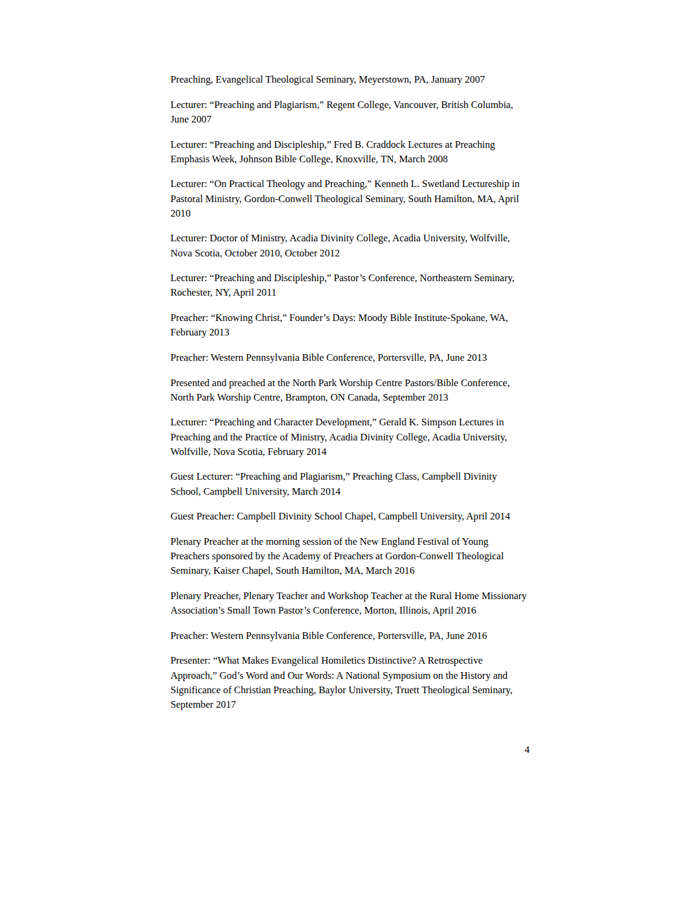Preaching, Evangelical Theological Seminary, Meyerstown, PA, January 2007
Lecturer: “Preaching and Plagiarism,” Regent College, Vancouver, British Columbia, June 2007
Lecturer: “Preaching and Discipleship,” Fred B. Craddock Lectures at Preaching Emphasis Week, Johnson Bible College, Knoxville, TN, March 2008
Lecturer: “On Practical Theology and Preaching,” Kenneth L. Swetland Lectureship in Pastoral Ministry, Gordon-Conwell Theological Seminary, South Hamilton, MA, April 2010
Lecturer: Doctor of Ministry, Acadia Divinity College, Acadia University, Wolfville, Nova Scotia, October 2010, October 2012
Lecturer: “Preaching and Discipleship,” Pastor’s Conference, Northeastern Seminary, Rochester, NY, April 2011
Preacher: “Knowing Christ,” Founder’s Days: Moody Bible Institute-Spokane, WA, February 2013
Preacher: Western Pennsylvania Bible Conference, Portersville, PA, June 2013
Presented and preached at the North Park Worship Centre Pastors/Bible Conference, North Park Worship Centre, Brampton, ON Canada, September 2013
Lecturer: “Preaching and Character Development,” Gerald K. Simpson Lectures in Preaching and the Practice of Ministry, Acadia Divinity College, Acadia University, Wolfville, Nova Scotia, February 2014
Guest Lecturer: “Preaching and Plagiarism,” Preaching Class, Campbell Divinity School, Campbell University, March 2014
Guest Preacher: Campbell Divinity School Chapel, Campbell University, April 2014
Plenary Preacher at the morning session of the New England Festival of Young Preachers sponsored by the Academy of Preachers at Gordon-Conwell Theological Seminary, Kaiser Chapel, South Hamilton, MA, March 2016
Plenary Preacher, Plenary Teacher and Workshop Teacher at the Rural Home Missionary Association’s Small Town Pastor’s Conference, Morton, Illinois, April 2016
Preacher: Western Pennsylvania Bible Conference, Portersville, PA, June 2016
Presenter: “What Makes Evangelical Homiletics Distinctive? A Retrospective Approach,” God’s Word and Our Words: A National Symposium on the History and Significance of Christian Preaching, Baylor University, Truett Theological Seminary, September 2017
4